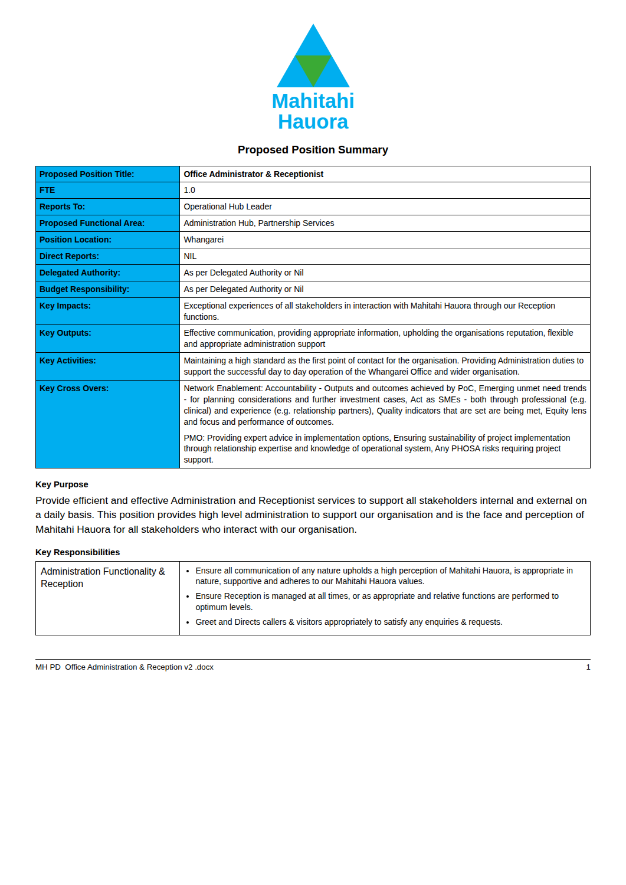Mahitahi
Hauora
Proposed Position Summary
| Proposed Position Title: | Office Administrator & Receptionist |
| FTE | 1.0 |
| Reports To: | Operational Hub Leader |
| Proposed Functional Area: | Administration Hub, Partnership Services |
| Position Location: | Whangarei |
| Direct Reports: | NIL |
| Delegated Authority: | As per Delegated Authority or Nil |
| Budget Responsibility: | As per Delegated Authority or Nil |
| Key Impacts: | Exceptional experiences of all stakeholders in interaction with Mahitahi Hauora through our Reception functions. |
| Key Outputs: | Effective communication, providing appropriate information, upholding the organisations reputation, flexible and appropriate administration support |
| Key Activities: | Maintaining a high standard as the first point of contact for the organisation. Providing Administration duties to support the successful day to day operation of the Whangarei Office and wider organisation. |
| Key Cross Overs: | Network Enablement: Accountability - Outputs and outcomes achieved by PoC, Emerging unmet need trends - for planning considerations and further investment cases, Act as SMEs - both through professional (e.g. clinical) and experience (e.g. relationship partners), Quality indicators that are set are being met, Equity lens and focus and performance of outcomes. PMO: Providing expert advice in implementation options, Ensuring sustainability of project implementation through relationship expertise and knowledge of operational system, Any PHOSA risks requiring project support. |
Key Purpose
Provide efficient and effective Administration and Receptionist services to support all stakeholders internal and external on a daily basis. This position provides high level administration to support our organisation and is the face and perception of Mahitahi Hauora for all stakeholders who interact with our organisation.
Key Responsibilities
| Administration Functionality & Reception | Ensure all communication of any nature upholds a high perception of Mahitahi Hauora, is appropriate in nature, supportive and adheres to our Mahitahi Hauora values. Ensure Reception is managed at all times, or as appropriate and relative functions are performed to optimum levels. Greet and Directs callers & visitors appropriately to satisfy any enquiries & requests. |
MH PD Office Administration & Reception v2 .docx 1